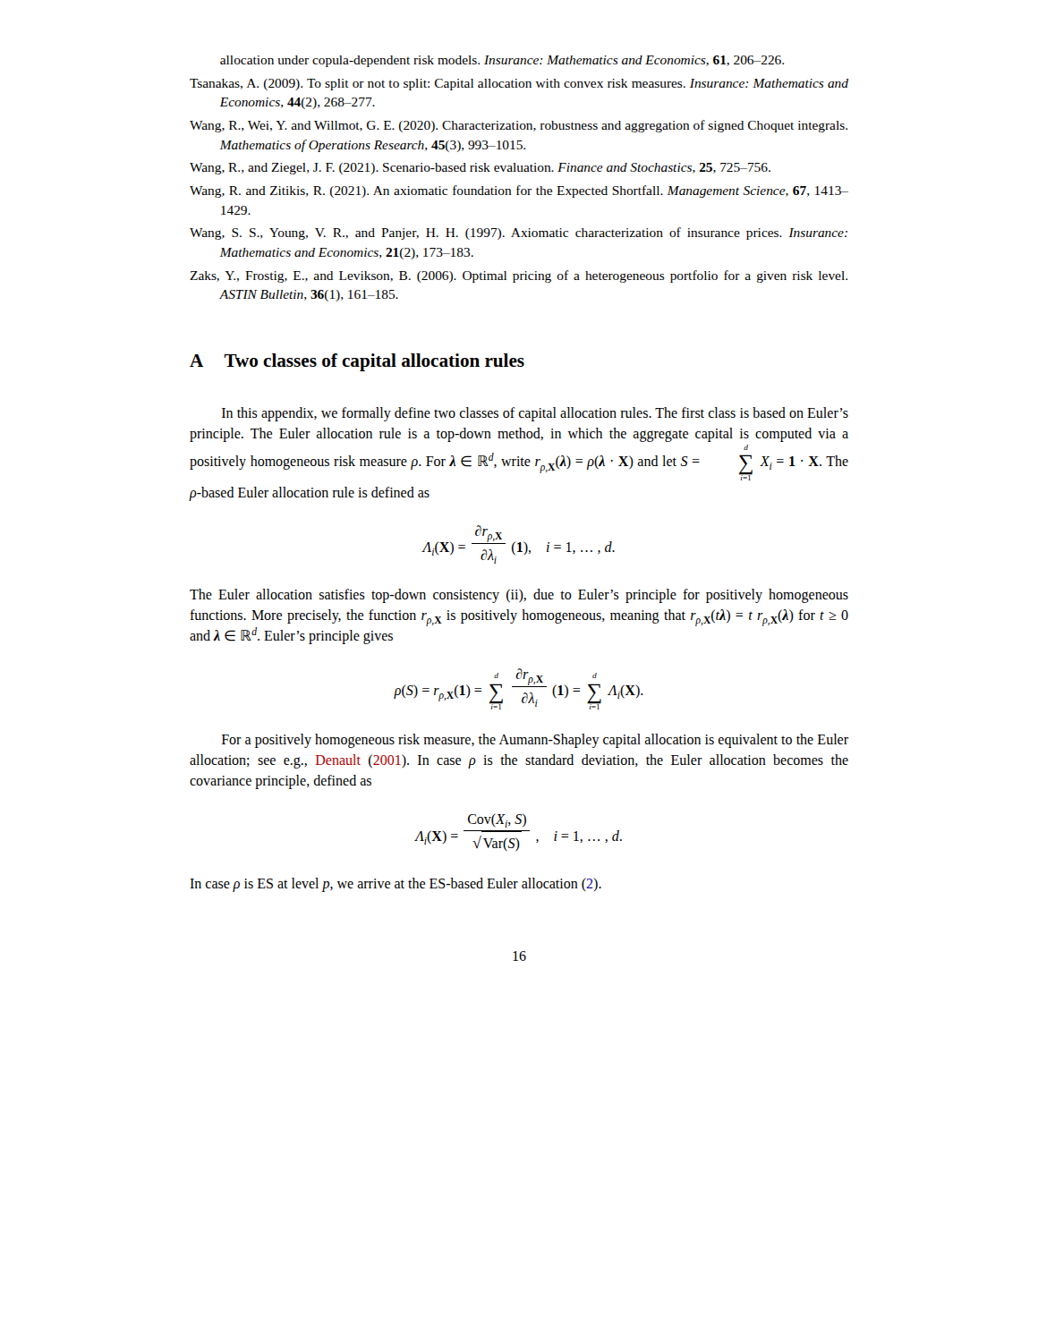allocation under copula-dependent risk models. Insurance: Mathematics and Economics, 61, 206–226.
Tsanakas, A. (2009). To split or not to split: Capital allocation with convex risk measures. Insurance: Mathematics and Economics, 44(2), 268–277.
Wang, R., Wei, Y. and Willmot, G. E. (2020). Characterization, robustness and aggregation of signed Choquet integrals. Mathematics of Operations Research, 45(3), 993–1015.
Wang, R., and Ziegel, J. F. (2021). Scenario-based risk evaluation. Finance and Stochastics, 25, 725–756.
Wang, R. and Zitikis, R. (2021). An axiomatic foundation for the Expected Shortfall. Management Science, 67, 1413–1429.
Wang, S. S., Young, V. R., and Panjer, H. H. (1997). Axiomatic characterization of insurance prices. Insurance: Mathematics and Economics, 21(2), 173–183.
Zaks, Y., Frostig, E., and Levikson, B. (2006). Optimal pricing of a heterogeneous portfolio for a given risk level. ASTIN Bulletin, 36(1), 161–185.
ATwo classes of capital allocation rules
In this appendix, we formally define two classes of capital allocation rules. The first class is based on Euler’s principle. The Euler allocation rule is a top-down method, in which the aggregate capital is computed via a positively homogeneous risk measure ρ. For λ ∈ ℝd, write rρ,X(λ) = ρ(λ · X) and let S = d∑i=1 Xi = 1 · X. The ρ-based Euler allocation rule is defined as
Λi(X) = ∂rρ,X ∂λi (1), i = 1, … , d.
The Euler allocation satisfies top-down consistency (ii), due to Euler’s principle for positively homogeneous functions. More precisely, the function rρ,X is positively homogeneous, meaning that rρ,X(tλ) = t rρ,X(λ) for t ≥ 0 and λ ∈ ℝd. Euler’s principle gives
ρ(S) = rρ,X(1) = d∑i=1 ∂rρ,X ∂λi (1) = d∑i=1 Λi(X).
For a positively homogeneous risk measure, the Aumann-Shapley capital allocation is equivalent to the Euler allocation; see e.g., Denault (2001). In case ρ is the standard deviation, the Euler allocation becomes the covariance principle, defined as
Λi(X) = Cov(Xi, S) Var(S) , i = 1, … , d.
In case ρ is ES at level p, we arrive at the ES-based Euler allocation (2).
16